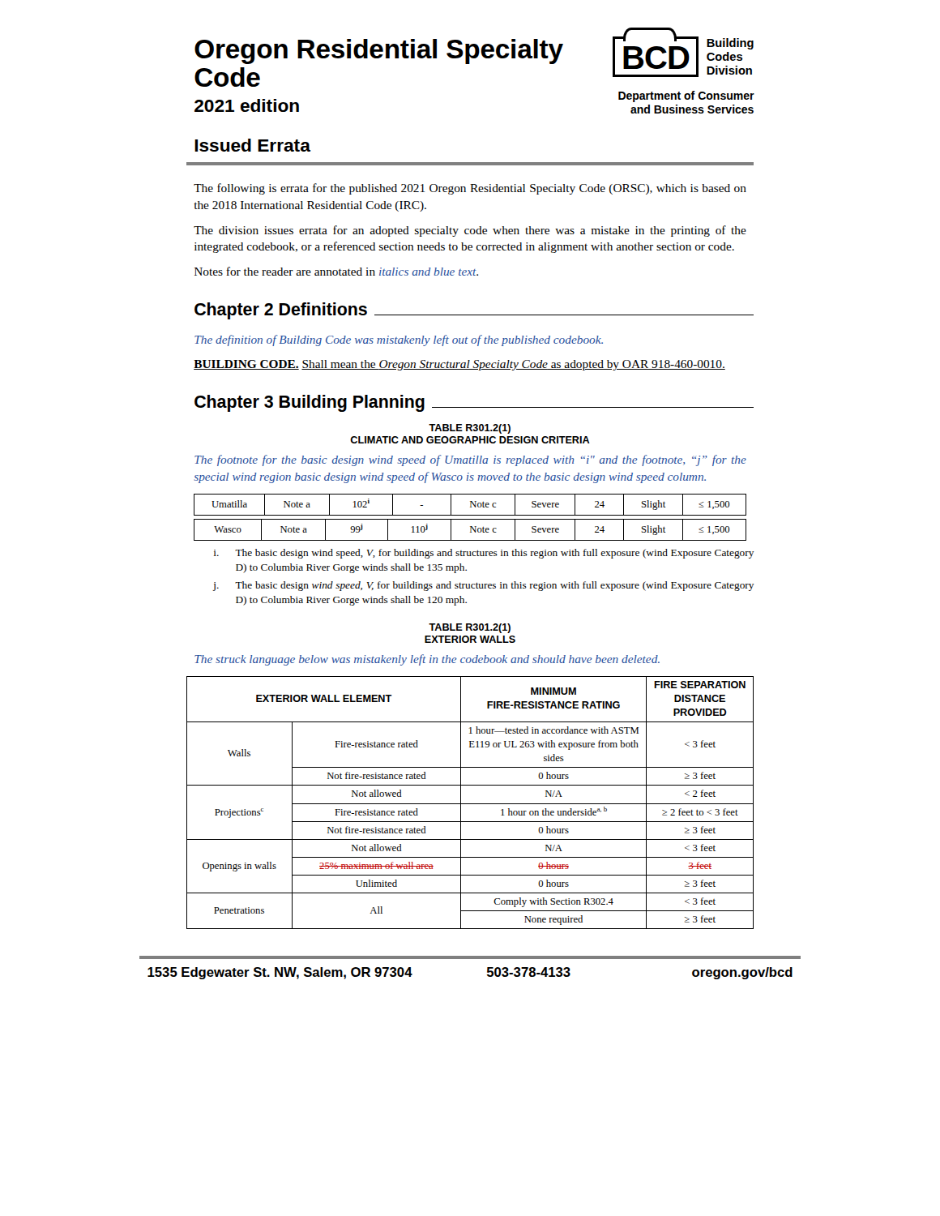Oregon Residential Specialty Code
2021 edition
BCD
Building
Codes
Division
Department of Consumer
and Business Services
Issued Errata
The following is errata for the published 2021 Oregon Residential Specialty Code (ORSC), which is based on the 2018 International Residential Code (IRC).
The division issues errata for an adopted specialty code when there was a mistake in the printing of the integrated codebook, or a referenced section needs to be corrected in alignment with another section or code.
Notes for the reader are annotated in italics and blue text.
Chapter 2 Definitions
The definition of Building Code was mistakenly left out of the published codebook.
BUILDING CODE. Shall mean the Oregon Structural Specialty Code as adopted by OAR 918-460-0010.
Chapter 3 Building Planning
TABLE R301.2(1)
CLIMATIC AND GEOGRAPHIC DESIGN CRITERIA
The footnote for the basic design wind speed of Umatilla is replaced with “i" and the footnote, “j” for the special wind region basic design wind speed of Wasco is moved to the basic design wind speed column.
| Umatilla | Note a | 102 i | - | Note c | Severe | 24 | Slight | ≤ 1,500 |
| Wasco | Note a | 99 j | 110 j | Note c | Severe | 24 | Slight | ≤ 1,500 |
i. The basic design wind speed, V, for buildings and structures in this region with full exposure (wind Exposure Category D) to Columbia River Gorge winds shall be 135 mph.
j. The basic design wind speed, V, for buildings and structures in this region with full exposure (wind Exposure Category D) to Columbia River Gorge winds shall be 120 mph.
TABLE R301.2(1)
EXTERIOR WALLS
The struck language below was mistakenly left in the codebook and should have been deleted.
| EXTERIOR WALL ELEMENT | MINIMUM FIRE-RESISTANCE RATING | FIRE SEPARATION DISTANCE PROVIDED |
| --- | --- | --- |
| Walls | Fire-resistance rated | 1 hour—tested in accordance with ASTM E119 or UL 263 with exposure from both sides | < 3 feet |
| Not fire-resistance rated | 0 hours | ≥ 3 feet |
| Projections c | Not allowed | N/A | < 2 feet |
| Fire-resistance rated | 1 hour on the underside a, b | ≥ 2 feet to < 3 feet |
| Not fire-resistance rated | 0 hours | ≥ 3 feet |
| Openings in walls | Not allowed | N/A | < 3 feet |
| 25% maximum of wall area | 0 hours | 3 feet |
| Unlimited | 0 hours | ≥ 3 feet |
| Penetrations | All | Comply with Section R302.4 | < 3 feet |
| None required | ≥ 3 feet |
1535 Edgewater St. NW, Salem, OR 97304
503-378-4133
oregon.gov/bcd